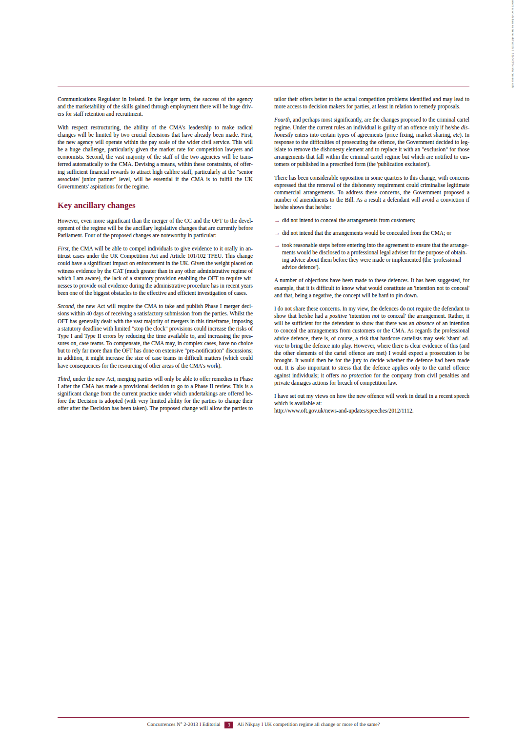Ce document est protégé au titre du droit d'auteur par les conventions internationales en vigueur et le Code de la propriété intellectuelle du 1er juillet 1992. Toute utilisation non autorisée constitue une contrefaçon, délit pénalement sanctionné jusqu'à 3 ans d'emprisonnement et 300 000 € d'amende (art. L. 335-2 CPI). L'utilisation personnelle est strictement autorisée dans les limites de l'article L. 122-5 CPI et des mesures techniques de protection pouvant accompagner ce document. This document is protected by copyright laws and international copyright treaties. Non-authorised use of this document constitutes a violation of the publisher's rights and may be punished by up to 3 years imprisonment and up to a € 300 000 fine (Art. L. 335-2 Code de la Propriété Intellectuelle). Personal use of this document is authorised within the limits of Art. L 122-5 Code de la Propriété Intellectuelle and DRM protection.
Communications Regulator in Ireland. In the longer term, the success of the agency and the marketability of the skills gained through employment there will be huge drivers for staff retention and recruitment.
With respect restructuring, the ability of the CMA's leadership to make radical changes will be limited by two crucial decisions that have already been made. First, the new agency will operate within the pay scale of the wider civil service. This will be a huge challenge, particularly given the market rate for competition lawyers and economists. Second, the vast majority of the staff of the two agencies will be transferred automatically to the CMA. Devising a means, within these constraints, of offering sufficient financial rewards to attract high calibre staff, particularly at the "senior associate/ junior partner" level, will be essential if the CMA is to fulfill the UK Governments' aspirations for the regime.
Key ancillary changes
However, even more significant than the merger of the CC and the OFT to the development of the regime will be the ancillary legislative changes that are currently before Parliament. Four of the proposed changes are noteworthy in particular:
First, the CMA will be able to compel individuals to give evidence to it orally in antitrust cases under the UK Competition Act and Article 101/102 TFEU. This change could have a significant impact on enforcement in the UK. Given the weight placed on witness evidence by the CAT (much greater than in any other administrative regime of which I am aware), the lack of a statutory provision enabling the OFT to require witnesses to provide oral evidence during the administrative procedure has in recent years been one of the biggest obstacles to the effective and efficient investigation of cases.
Second, the new Act will require the CMA to take and publish Phase I merger decisions within 40 days of receiving a satisfactory submission from the parties. Whilst the OFT has generally dealt with the vast majority of mergers in this timeframe, imposing a statutory deadline with limited "stop the clock" provisions could increase the risks of Type I and Type II errors by reducing the time available to, and increasing the pressures on, case teams. To compensate, the CMA may, in complex cases, have no choice but to rely far more than the OFT has done on extensive "pre-notification" discussions; in addition, it might increase the size of case teams in difficult matters (which could have consequences for the resourcing of other areas of the CMA's work).
Third, under the new Act, merging parties will only be able to offer remedies in Phase I after the CMA has made a provisional decision to go to a Phase II review. This is a significant change from the current practice under which undertakings are offered before the Decision is adopted (with very limited ability for the parties to change their offer after the Decision has been taken). The proposed change will allow the parties to tailor their offers better to the actual competition problems identified and may lead to more access to decision makers for parties, at least in relation to remedy proposals.
Fourth, and perhaps most significantly, are the changes proposed to the criminal cartel regime. Under the current rules an individual is guilty of an offence only if he/she dishonestly enters into certain types of agreements (price fixing, market sharing, etc). In response to the difficulties of prosecuting the offence, the Government decided to legislate to remove the dishonesty element and to replace it with an "exclusion" for those arrangements that fall within the criminal cartel regime but which are notified to customers or published in a prescribed form (the 'publication exclusion').
There has been considerable opposition in some quarters to this change, with concerns expressed that the removal of the dishonesty requirement could criminalise legitimate commercial arrangements. To address these concerns, the Government proposed a number of amendments to the Bill. As a result a defendant will avoid a conviction if he/she shows that he/she:
did not intend to conceal the arrangements from customers;
did not intend that the arrangements would be concealed from the CMA; or
took reasonable steps before entering into the agreement to ensure that the arrangements would be disclosed to a professional legal adviser for the purpose of obtaining advice about them before they were made or implemented (the 'professional advice defence').
A number of objections have been made to these defences. It has been suggested, for example, that it is difficult to know what would constitute an 'intention not to conceal' and that, being a negative, the concept will be hard to pin down.
I do not share these concerns. In my view, the defences do not require the defendant to show that he/she had a positive 'intention not to conceal' the arrangement. Rather, it will be sufficient for the defendant to show that there was an absence of an intention to conceal the arrangements from customers or the CMA. As regards the professional advice defence, there is, of course, a risk that hardcore cartelists may seek 'sham' advice to bring the defence into play. However, where there is clear evidence of this (and the other elements of the cartel offence are met) I would expect a prosecution to be brought. It would then be for the jury to decide whether the defence had been made out. It is also important to stress that the defence applies only to the cartel offence against individuals; it offers no protection for the company from civil penalties and private damages actions for breach of competition law.
I have set out my views on how the new offence will work in detail in a recent speech which is available at:
http://www.oft.gov.uk/news-and-updates/speeches/2012/1112.
Concurrences N° 2-2013 I Editorial 3 Ali Nikpay I UK competition regime all change or more of the same?